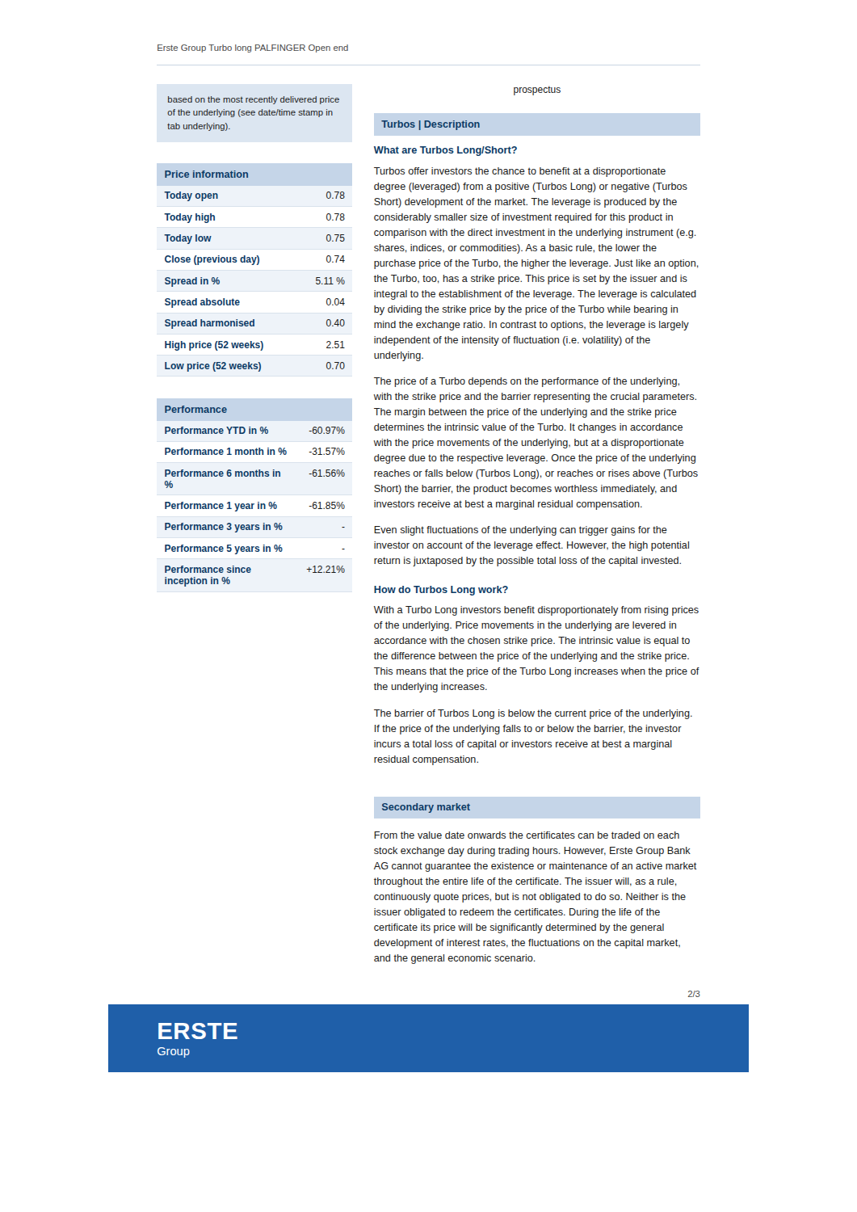Erste Group Turbo long PALFINGER Open end
based on the most recently delivered price of the underlying (see date/time stamp in tab underlying).
Price information
| Today open | 0.78 |
| Today high | 0.78 |
| Today low | 0.75 |
| Close (previous day) | 0.74 |
| Spread in % | 5.11 % |
| Spread absolute | 0.04 |
| Spread harmonised | 0.40 |
| High price (52 weeks) | 2.51 |
| Low price (52 weeks) | 0.70 |
Performance
| Performance YTD in % | -60.97% |
| Performance 1 month in % | -31.57% |
| Performance 6 months in % | -61.56% |
| Performance 1 year in % | -61.85% |
| Performance 3 years in % | - |
| Performance 5 years in % | - |
| Performance since inception in % | +12.21% |
prospectus
Turbos | Description
What are Turbos Long/Short?
Turbos offer investors the chance to benefit at a disproportionate degree (leveraged) from a positive (Turbos Long) or negative (Turbos Short) development of the market. The leverage is produced by the considerably smaller size of investment required for this product in comparison with the direct investment in the underlying instrument (e.g. shares, indices, or commodities). As a basic rule, the lower the purchase price of the Turbo, the higher the leverage. Just like an option, the Turbo, too, has a strike price. This price is set by the issuer and is integral to the establishment of the leverage. The leverage is calculated by dividing the strike price by the price of the Turbo while bearing in mind the exchange ratio. In contrast to options, the leverage is largely independent of the intensity of fluctuation (i.e. volatility) of the underlying.
The price of a Turbo depends on the performance of the underlying, with the strike price and the barrier representing the crucial parameters. The margin between the price of the underlying and the strike price determines the intrinsic value of the Turbo. It changes in accordance with the price movements of the underlying, but at a disproportionate degree due to the respective leverage. Once the price of the underlying reaches or falls below (Turbos Long), or reaches or rises above (Turbos Short) the barrier, the product becomes worthless immediately, and investors receive at best a marginal residual compensation.
Even slight fluctuations of the underlying can trigger gains for the investor on account of the leverage effect. However, the high potential return is juxtaposed by the possible total loss of the capital invested.
How do Turbos Long work?
With a Turbo Long investors benefit disproportionately from rising prices of the underlying. Price movements in the underlying are levered in accordance with the chosen strike price. The intrinsic value is equal to the difference between the price of the underlying and the strike price. This means that the price of the Turbo Long increases when the price of the underlying increases.
The barrier of Turbos Long is below the current price of the underlying. If the price of the underlying falls to or below the barrier, the investor incurs a total loss of capital or investors receive at best a marginal residual compensation.
Secondary market
From the value date onwards the certificates can be traded on each stock exchange day during trading hours. However, Erste Group Bank AG cannot guarantee the existence or maintenance of an active market throughout the entire life of the certificate. The issuer will, as a rule, continuously quote prices, but is not obligated to do so. Neither is the issuer obligated to redeem the certificates. During the life of the certificate its price will be significantly determined by the general development of interest rates, the fluctuations on the capital market, and the general economic scenario.
2/3
ERSTE Group